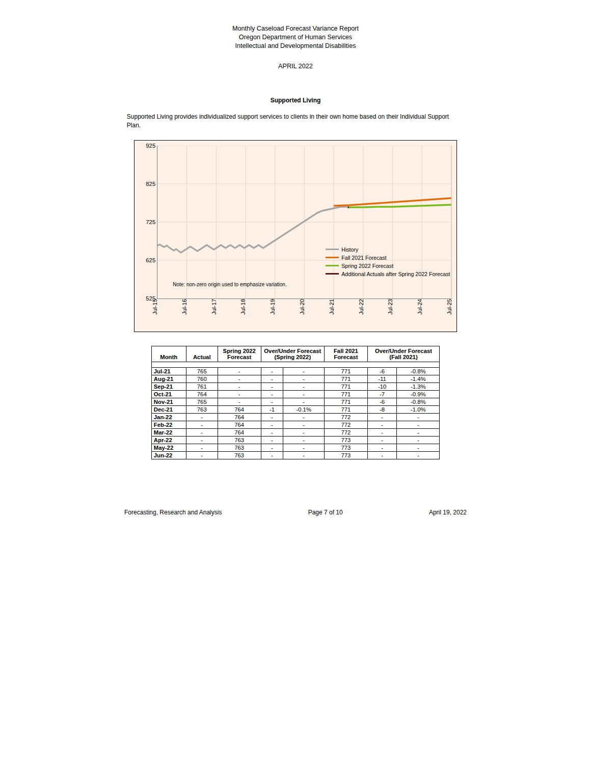Monthly Caseload Forecast Variance Report
Oregon Department of Human Services
Intellectual and Developmental Disabilities
APRIL 2022
Supported Living
Supported Living provides individualized support services to clients in their own home based on their Individual Support Plan.
925
825
725
625
525
Note: non-zero origin used to emphasize variation.
History
Fall 2021 Forecast
Spring 2022 Forecast
Additional Actuals after Spring 2022 Forecast
Jul-15 Jul-16 Jul-17 Jul-18 Jul-19 Jul-20 Jul-21 Jul-22 Jul-23 Jul-24 Jul-25
| Month | Actual | Spring 2022 Forecast | Over/Under Forecast (Spring 2022) | Fall 2021 Forecast | Over/Under Forecast (Fall 2021) |
| --- | --- | --- | --- | --- | --- |
| Jul-21 | 765 | - | - | - | 771 | -6 | -0.8% |
| Aug-21 | 760 | - | - | - | 771 | -11 | -1.4% |
| Sep-21 | 761 | - | - | - | 771 | -10 | -1.3% |
| Oct-21 | 764 | - | - | - | 771 | -7 | -0.9% |
| Nov-21 | 765 | - | - | - | 771 | -6 | -0.8% |
| Dec-21 | 763 | 764 | -1 | -0.1% | 771 | -8 | -1.0% |
| Jan-22 | - | 764 | - | - | 772 | - | - |
| Feb-22 | - | 764 | - | - | 772 | - | - |
| Mar-22 | - | 764 | - | - | 772 | - | - |
| Apr-22 | - | 763 | - | - | 773 | - | - |
| May-22 | - | 763 | - | - | 773 | - | - |
| Jun-22 | - | 763 | - | - | 773 | - | - |
Forecasting, Research and Analysis Page 7 of 10 April 19, 2022